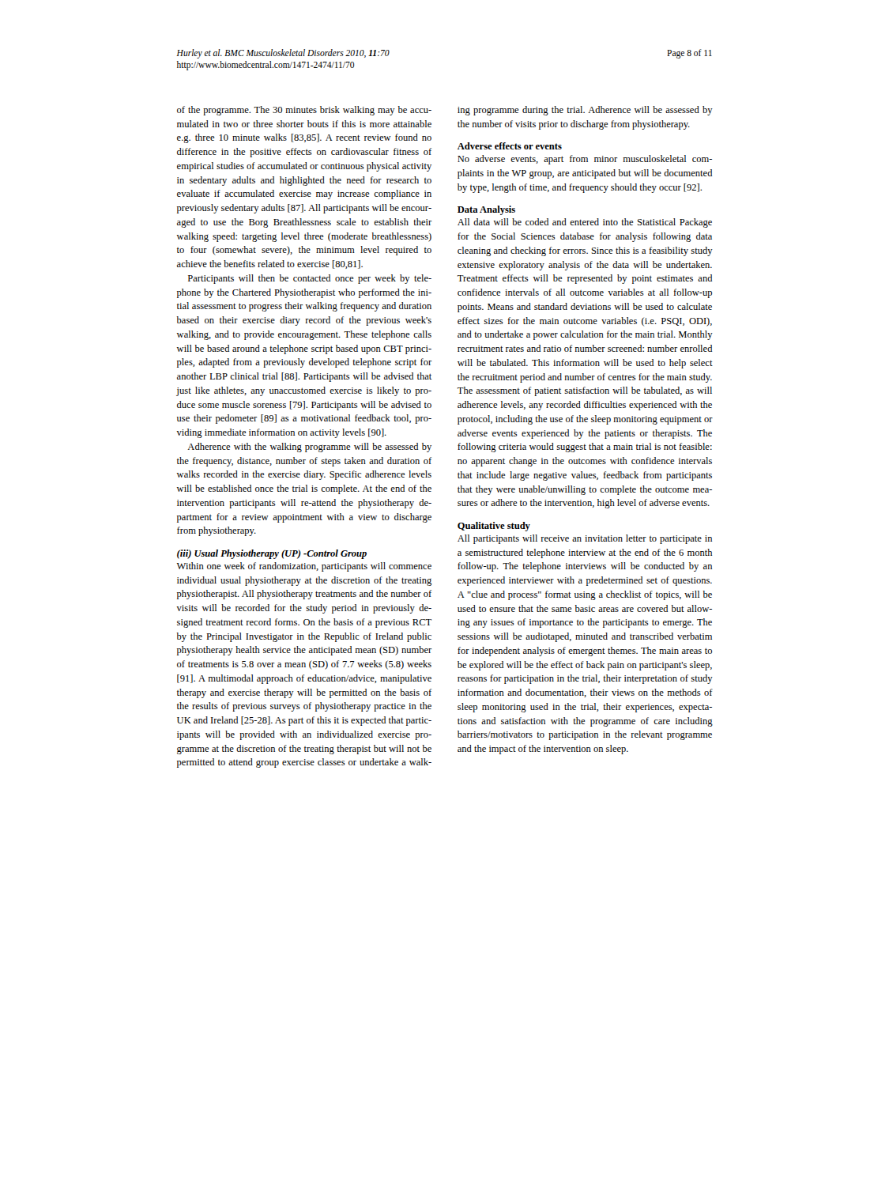Hurley et al. BMC Musculoskeletal Disorders 2010, 11:70
http://www.biomedcentral.com/1471-2474/11/70
Page 8 of 11
of the programme. The 30 minutes brisk walking may be accumulated in two or three shorter bouts if this is more attainable e.g. three 10 minute walks [83,85]. A recent review found no difference in the positive effects on cardiovascular fitness of empirical studies of accumulated or continuous physical activity in sedentary adults and highlighted the need for research to evaluate if accumulated exercise may increase compliance in previously sedentary adults [87]. All participants will be encouraged to use the Borg Breathlessness scale to establish their walking speed: targeting level three (moderate breathlessness) to four (somewhat severe), the minimum level required to achieve the benefits related to exercise [80,81].
Participants will then be contacted once per week by telephone by the Chartered Physiotherapist who performed the initial assessment to progress their walking frequency and duration based on their exercise diary record of the previous week's walking, and to provide encouragement. These telephone calls will be based around a telephone script based upon CBT principles, adapted from a previously developed telephone script for another LBP clinical trial [88]. Participants will be advised that just like athletes, any unaccustomed exercise is likely to produce some muscle soreness [79]. Participants will be advised to use their pedometer [89] as a motivational feedback tool, providing immediate information on activity levels [90].
Adherence with the walking programme will be assessed by the frequency, distance, number of steps taken and duration of walks recorded in the exercise diary. Specific adherence levels will be established once the trial is complete. At the end of the intervention participants will re-attend the physiotherapy department for a review appointment with a view to discharge from physiotherapy.
(iii) Usual Physiotherapy (UP) -Control Group
Within one week of randomization, participants will commence individual usual physiotherapy at the discretion of the treating physiotherapist. All physiotherapy treatments and the number of visits will be recorded for the study period in previously designed treatment record forms. On the basis of a previous RCT by the Principal Investigator in the Republic of Ireland public physiotherapy health service the anticipated mean (SD) number of treatments is 5.8 over a mean (SD) of 7.7 weeks (5.8) weeks [91]. A multimodal approach of education/advice, manipulative therapy and exercise therapy will be permitted on the basis of the results of previous surveys of physiotherapy practice in the UK and Ireland [25-28]. As part of this it is expected that participants will be provided with an individualized exercise programme at the discretion of the treating therapist but will not be permitted to attend group exercise classes or undertake a walking programme during the trial. Adherence will be assessed by the number of visits prior to discharge from physiotherapy.
Adverse effects or events
No adverse events, apart from minor musculoskeletal complaints in the WP group, are anticipated but will be documented by type, length of time, and frequency should they occur [92].
Data Analysis
All data will be coded and entered into the Statistical Package for the Social Sciences database for analysis following data cleaning and checking for errors. Since this is a feasibility study extensive exploratory analysis of the data will be undertaken. Treatment effects will be represented by point estimates and confidence intervals of all outcome variables at all follow-up points. Means and standard deviations will be used to calculate effect sizes for the main outcome variables (i.e. PSQI, ODI), and to undertake a power calculation for the main trial. Monthly recruitment rates and ratio of number screened: number enrolled will be tabulated. This information will be used to help select the recruitment period and number of centres for the main study. The assessment of patient satisfaction will be tabulated, as will adherence levels, any recorded difficulties experienced with the protocol, including the use of the sleep monitoring equipment or adverse events experienced by the patients or therapists. The following criteria would suggest that a main trial is not feasible: no apparent change in the outcomes with confidence intervals that include large negative values, feedback from participants that they were unable/unwilling to complete the outcome measures or adhere to the intervention, high level of adverse events.
Qualitative study
All participants will receive an invitation letter to participate in a semistructured telephone interview at the end of the 6 month follow-up. The telephone interviews will be conducted by an experienced interviewer with a predetermined set of questions. A "clue and process" format using a checklist of topics, will be used to ensure that the same basic areas are covered but allowing any issues of importance to the participants to emerge. The sessions will be audiotaped, minuted and transcribed verbatim for independent analysis of emergent themes. The main areas to be explored will be the effect of back pain on participant's sleep, reasons for participation in the trial, their interpretation of study information and documentation, their views on the methods of sleep monitoring used in the trial, their experiences, expectations and satisfaction with the programme of care including barriers/motivators to participation in the relevant programme and the impact of the intervention on sleep.